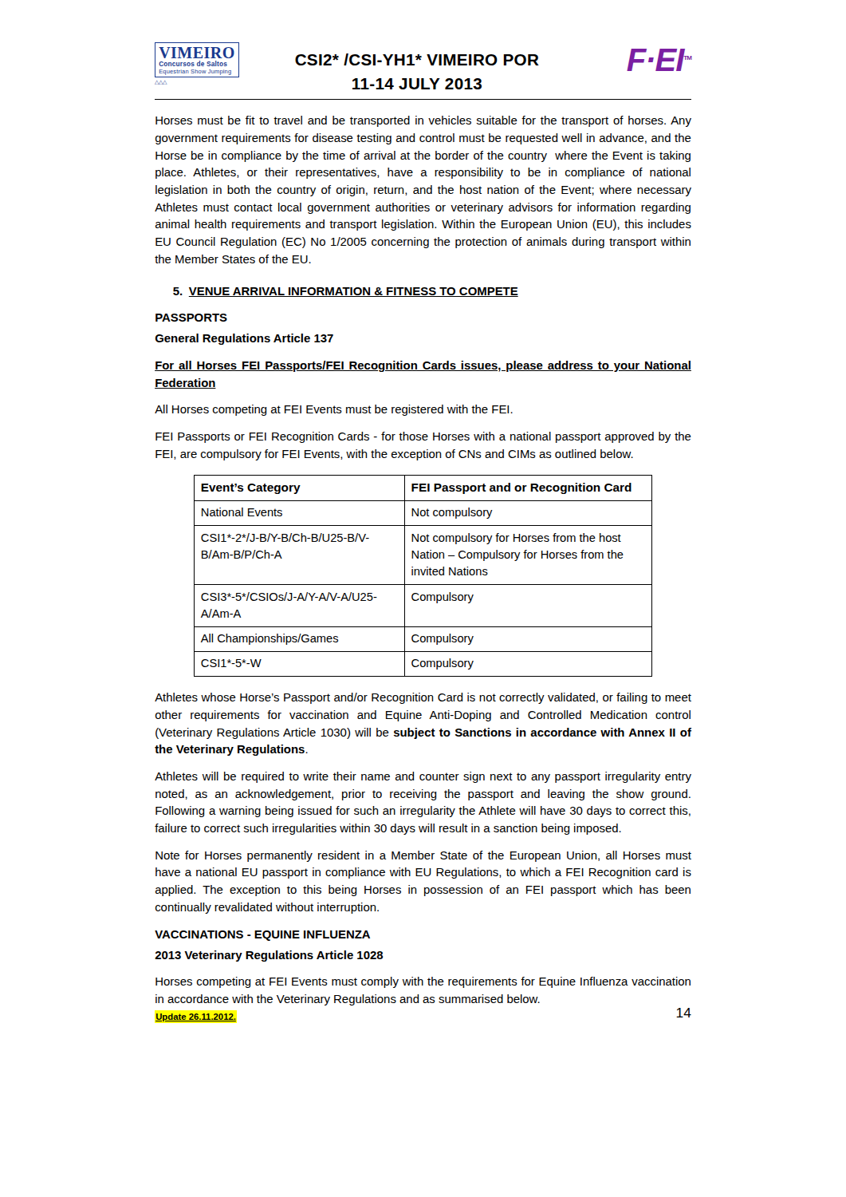VIMEIRO
Concursos de Saltos
Equestrian Show Jumping
△△△
CSI2* /CSI-YH1* VIMEIRO POR
11-14 JULY 2013
F·EITM
Horses must be fit to travel and be transported in vehicles suitable for the transport of horses. Any government requirements for disease testing and control must be requested well in advance, and the Horse be in compliance by the time of arrival at the border of the country where the Event is taking place. Athletes, or their representatives, have a responsibility to be in compliance of national legislation in both the country of origin, return, and the host nation of the Event; where necessary Athletes must contact local government authorities or veterinary advisors for information regarding animal health requirements and transport legislation. Within the European Union (EU), this includes EU Council Regulation (EC) No 1/2005 concerning the protection of animals during transport within the Member States of the EU.
5. VENUE ARRIVAL INFORMATION & FITNESS TO COMPETE
PASSPORTS
General Regulations Article 137
For all Horses FEI Passports/FEI Recognition Cards issues, please address to your National Federation
All Horses competing at FEI Events must be registered with the FEI.
FEI Passports or FEI Recognition Cards - for those Horses with a national passport approved by the FEI, are compulsory for FEI Events, with the exception of CNs and CIMs as outlined below.
| Event’s Category | FEI Passport and or Recognition Card |
| --- | --- |
| National Events | Not compulsory |
| CSI1*-2*/J-B/Y-B/Ch-B/U25-B/V-B/Am-B/P/Ch-A | Not compulsory for Horses from the host Nation – Compulsory for Horses from the invited Nations |
| CSI3*-5*/CSIOs/J-A/Y-A/V-A/U25-A/Am-A | Compulsory |
| All Championships/Games | Compulsory |
| CSI1*-5*-W | Compulsory |
Athletes whose Horse’s Passport and/or Recognition Card is not correctly validated, or failing to meet other requirements for vaccination and Equine Anti-Doping and Controlled Medication control (Veterinary Regulations Article 1030) will be subject to Sanctions in accordance with Annex II of the Veterinary Regulations.
Athletes will be required to write their name and counter sign next to any passport irregularity entry noted, as an acknowledgement, prior to receiving the passport and leaving the show ground. Following a warning being issued for such an irregularity the Athlete will have 30 days to correct this, failure to correct such irregularities within 30 days will result in a sanction being imposed.
Note for Horses permanently resident in a Member State of the European Union, all Horses must have a national EU passport in compliance with EU Regulations, to which a FEI Recognition card is applied. The exception to this being Horses in possession of an FEI passport which has been continually revalidated without interruption.
VACCINATIONS - EQUINE INFLUENZA
2013 Veterinary Regulations Article 1028
Horses competing at FEI Events must comply with the requirements for Equine Influenza vaccination in accordance with the Veterinary Regulations and as summarised below.
Update 26.11.2012. 14